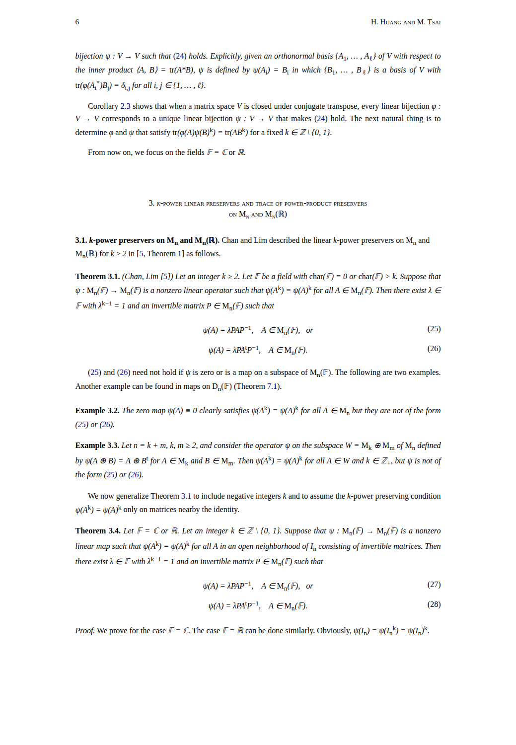6 H. Huang and M. Tsai
bijection ψ : V → V such that (24) holds. Explicitly, given an orthonormal basis {A1, … , Aℓ} of V with respect to the inner product ⟨A, B⟩ = tr(A*B), ψ is defined by ψ(Ai) = Bi in which {B1, … , Bℓ} is a basis of V with tr(φ(Ai*)Bj) = δi,j for all i, j ∈ {1, … , ℓ}.
Corollary 2.3 shows that when a matrix space V is closed under conjugate transpose, every linear bijection φ : V → V corresponds to a unique linear bijection ψ : V → V that makes (24) hold. The next natural thing is to determine φ and ψ that satisfy tr(φ(A)ψ(B)k) = tr(ABk) for a fixed k ∈ ℤ \ {0, 1}.
From now on, we focus on the fields 𝔽 = ℂ or ℝ.
3. k-power linear preservers and trace of power-product preservers
on Mn and Mn(ℝ)
3.1. k-power preservers on Mn and Mn(ℝ). Chan and Lim described the linear k-power preservers on Mn and Mn(ℝ) for k ≥ 2 in [5, Theorem 1] as follows.
Theorem 3.1. (Chan, Lim [5]) Let an integer k ≥ 2. Let 𝔽 be a field with char(𝔽) = 0 or char(𝔽) > k. Suppose that ψ : Mn(𝔽) → Mn(𝔽) is a nonzero linear operator such that ψ(Ak) = ψ(A)k for all A ∈ Mn(𝔽). Then there exist λ ∈ 𝔽 with λk−1 = 1 and an invertible matrix P ∈ Mn(𝔽) such that
ψ(A) = λPAP−1, A ∈ Mn(𝔽), or (25)
ψ(A) = λPAtP−1, A ∈ Mn(𝔽). (26)
(25) and (26) need not hold if ψ is zero or is a map on a subspace of Mn(𝔽). The following are two examples. Another example can be found in maps on Dn(𝔽) (Theorem 7.1).
Example 3.2. The zero map ψ(A) ≡ 0 clearly satisfies ψ(Ak) = ψ(A)k for all A ∈ Mn but they are not of the form (25) or (26).
Example 3.3. Let n = k + m, k, m ≥ 2, and consider the operator ψ on the subspace W = Mk ⊕ Mm of Mn defined by ψ(A ⊕ B) = A ⊕ Bt for A ∈ Mk and B ∈ Mm. Then ψ(Ak) = ψ(A)k for all A ∈ W and k ∈ ℤ+, but ψ is not of the form (25) or (26).
We now generalize Theorem 3.1 to include negative integers k and to assume the k-power preserving condition ψ(Ak) = ψ(A)k only on matrices nearby the identity.
Theorem 3.4. Let 𝔽 = ℂ or ℝ. Let an integer k ∈ ℤ \ {0, 1}. Suppose that ψ : Mn(𝔽) → Mn(𝔽) is a nonzero linear map such that ψ(Ak) = ψ(A)k for all A in an open neighborhood of In consisting of invertible matrices. Then there exist λ ∈ 𝔽 with λk−1 = 1 and an invertible matrix P ∈ Mn(𝔽) such that
ψ(A) = λPAP−1, A ∈ Mn(𝔽), or (27)
ψ(A) = λPAtP−1, A ∈ Mn(𝔽). (28)
Proof. We prove for the case 𝔽 = ℂ. The case 𝔽 = ℝ can be done similarly. Obviously, ψ(In) = ψ(Ink) = ψ(In)k.